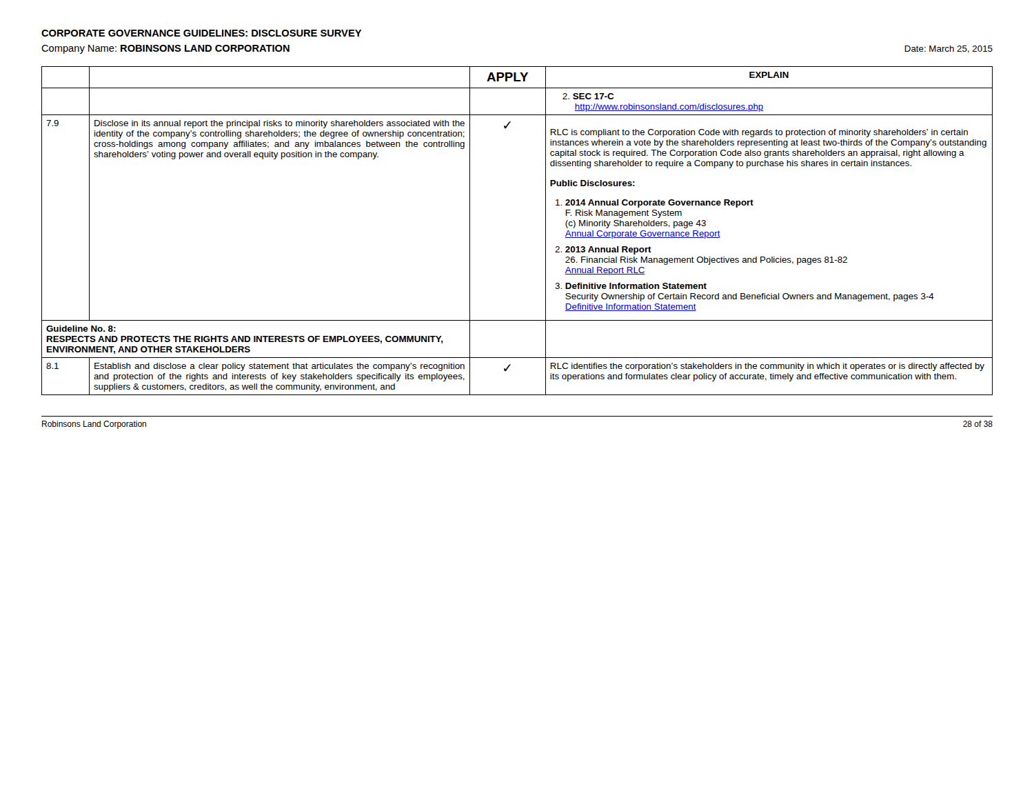CORPORATE GOVERNANCE GUIDELINES: DISCLOSURE SURVEY
Company Name: ROBINSONS LAND CORPORATION
Date: March 25, 2015
| | | APPLY | EXPLAIN |
| --- | --- | --- | --- |
| | | | 2. SEC 17-C http://www.robinsonsland.com/disclosures.php |
| 7.9 | Disclose in its annual report the principal risks to minority shareholders associated with the identity of the companyʼs controlling shareholders; the degree of ownership concentration; cross-holdings among company affiliates; and any imbalances between the controlling shareholdersʼ voting power and overall equity position in the company. | ✓ | RLC is compliant to the Corporation Code with regards to protection of minority shareholdersʼ in certain instances wherein a vote by the shareholders representing at least two-thirds of the Companyʼs outstanding capital stock is required. The Corporation Code also grants shareholders an appraisal, right allowing a dissenting shareholder to require a Company to purchase his shares in certain instances. Public Disclosures: 2014 Annual Corporate Governance Report F. Risk Management System (c) Minority Shareholders, page 43 Annual Corporate Governance Report 2013 Annual Report 26. Financial Risk Management Objectives and Policies, pages 81-82 Annual Report RLC Definitive Information Statement Security Ownership of Certain Record and Beneficial Owners and Management, pages 3-4 Definitive Information Statement |
| Guideline No. 8: RESPECTS AND PROTECTS THE RIGHTS AND INTERESTS OF EMPLOYEES, COMMUNITY, ENVIRONMENT, AND OTHER STAKEHOLDERS | | |
| 8.1 | Establish and disclose a clear policy statement that articulates the companyʼs recognition and protection of the rights and interests of key stakeholders specifically its employees, suppliers & customers, creditors, as well the community, environment, and | ✓ | RLC identifies the corporationʼs stakeholders in the community in which it operates or is directly affected by its operations and formulates clear policy of accurate, timely and effective communication with them. |
Robinsons Land Corporation
28 of 38